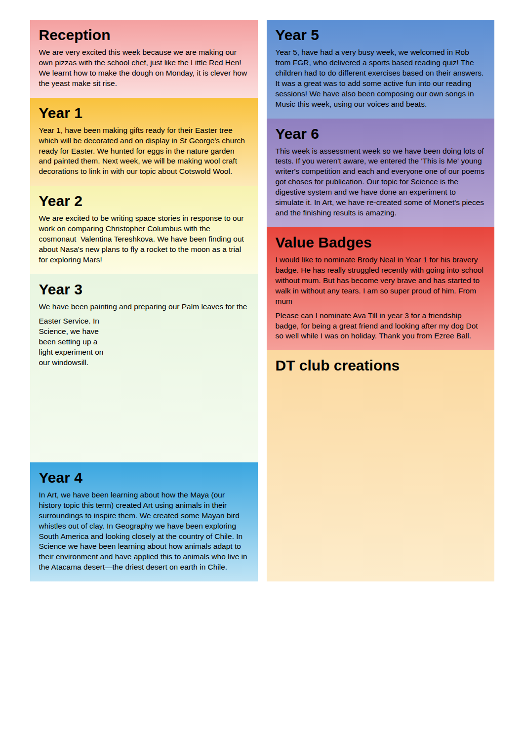Reception
We are very excited this week because we are making our own pizzas with the school chef, just like the Little Red Hen! We learnt how to make the dough on Monday, it is clever how the yeast make sit rise.
Year 1
Year 1, have been making gifts ready for their Easter tree which will be decorated and on display in St George's church ready for Easter. We hunted for eggs in the nature garden and painted them. Next week, we will be making wool craft decorations to link in with our topic about Cotswold Wool.
Year 2
We are excited to be writing space stories in response to our work on comparing Christopher Columbus with the cosmonaut Valentina Tereshkova. We have been finding out about Nasa's new plans to fly a rocket to the moon as a trial for exploring Mars!
Year 3
We have been painting and preparing our Palm leaves for the
Easter Service. In Science, we have been setting up a light experiment on our windowsill.
Year 4
In Art, we have been learning about how the Maya (our history topic this term) created Art using animals in their surroundings to inspire them. We created some Mayan bird whistles out of clay. In Geography we have been exploring South America and looking closely at the country of Chile. In Science we have been learning about how animals adapt to their environment and have applied this to animals who live in the Atacama desert—the driest desert on earth in Chile.
Year 5
Year 5, have had a very busy week, we welcomed in Rob from FGR, who delivered a sports based reading quiz! The children had to do different exercises based on their answers. It was a great was to add some active fun into our reading sessions! We have also been composing our own songs in Music this week, using our voices and beats.
Year 6
This week is assessment week so we have been doing lots of tests. If you weren't aware, we entered the 'This is Me' young writer's competition and each and everyone one of our poems got choses for publication. Our topic for Science is the digestive system and we have done an experiment to simulate it. In Art, we have re-created some of Monet's pieces and the finishing results is amazing.
Value Badges
I would like to nominate Brody Neal in Year 1 for his bravery badge. He has really struggled recently with going into school without mum. But has become very brave and has started to walk in without any tears. I am so super proud of him. From mum
Please can I nominate Ava Till in year 3 for a friendship badge, for being a great friend and looking after my dog Dot so well while I was on holiday. Thank you from Ezree Ball.
DT club creations